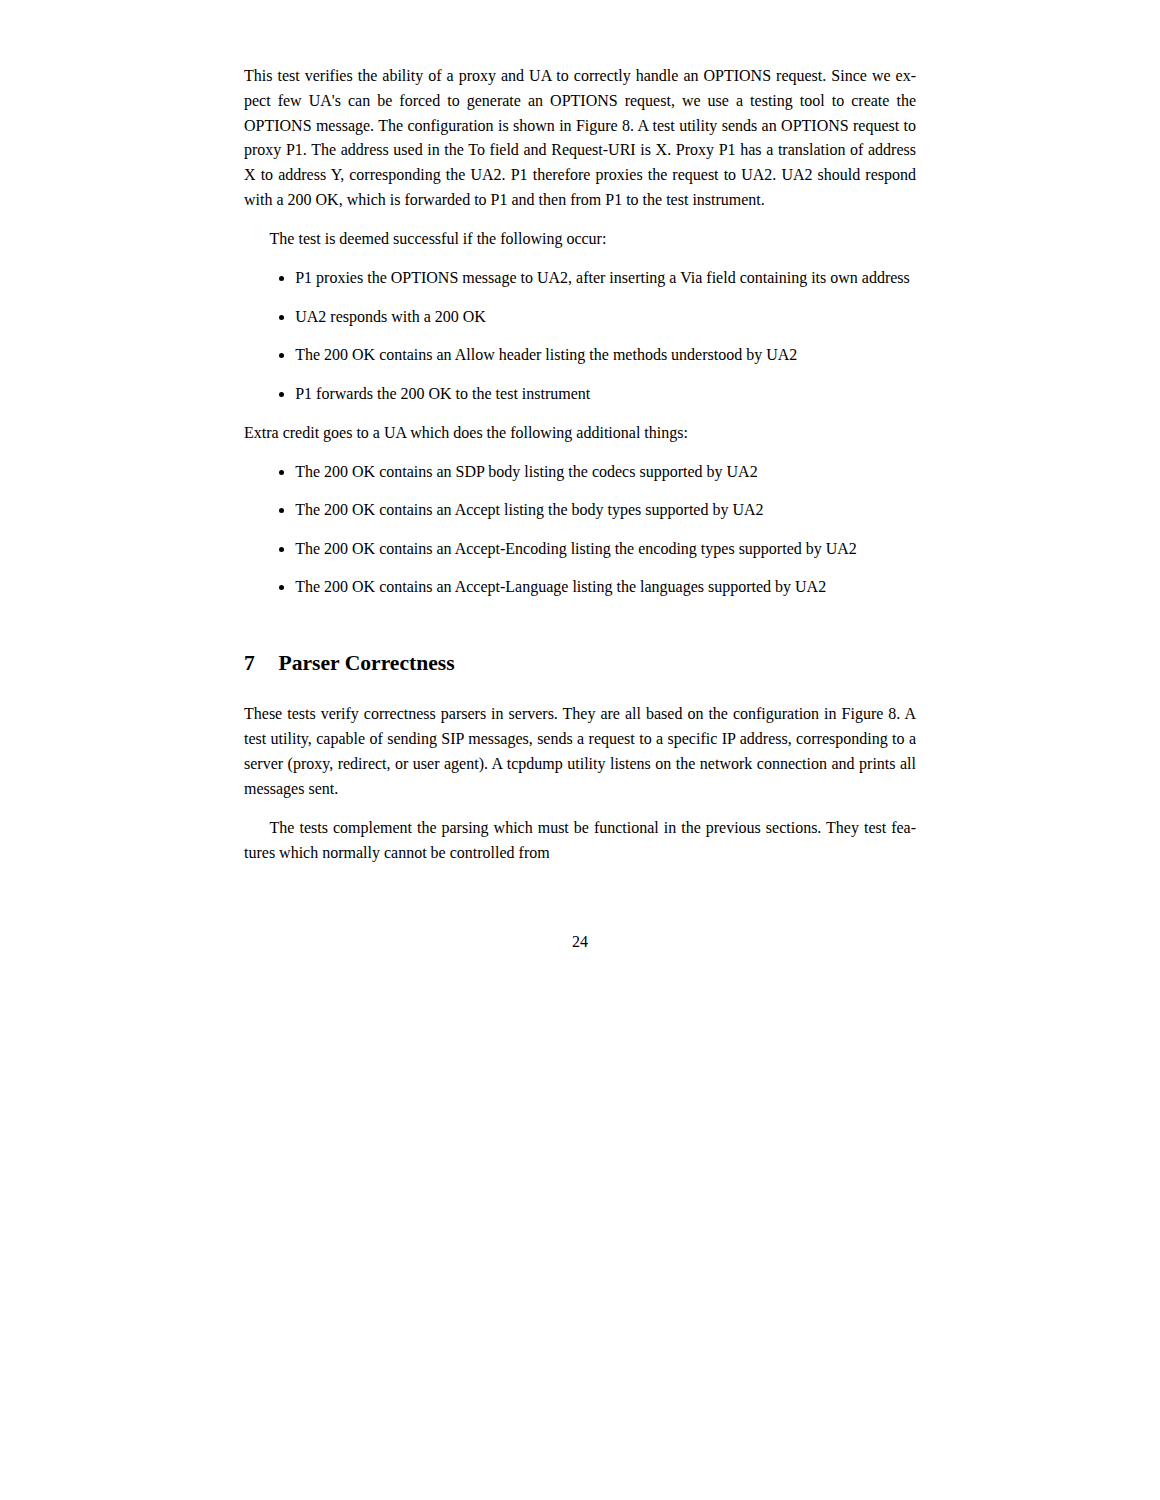This test verifies the ability of a proxy and UA to correctly handle an OPTIONS request. Since we expect few UA's can be forced to generate an OPTIONS request, we use a testing tool to create the OPTIONS message. The configuration is shown in Figure 8. A test utility sends an OPTIONS request to proxy P1. The address used in the To field and Request-URI is X. Proxy P1 has a translation of address X to address Y, corresponding the UA2. P1 therefore proxies the request to UA2. UA2 should respond with a 200 OK, which is forwarded to P1 and then from P1 to the test instrument.
The test is deemed successful if the following occur:
P1 proxies the OPTIONS message to UA2, after inserting a Via field containing its own address
UA2 responds with a 200 OK
The 200 OK contains an Allow header listing the methods understood by UA2
P1 forwards the 200 OK to the test instrument
Extra credit goes to a UA which does the following additional things:
The 200 OK contains an SDP body listing the codecs supported by UA2
The 200 OK contains an Accept listing the body types supported by UA2
The 200 OK contains an Accept-Encoding listing the encoding types supported by UA2
The 200 OK contains an Accept-Language listing the languages supported by UA2
7 Parser Correctness
These tests verify correctness parsers in servers. They are all based on the configuration in Figure 8. A test utility, capable of sending SIP messages, sends a request to a specific IP address, corresponding to a server (proxy, redirect, or user agent). A tcpdump utility listens on the network connection and prints all messages sent.
The tests complement the parsing which must be functional in the previous sections. They test features which normally cannot be controlled from
24